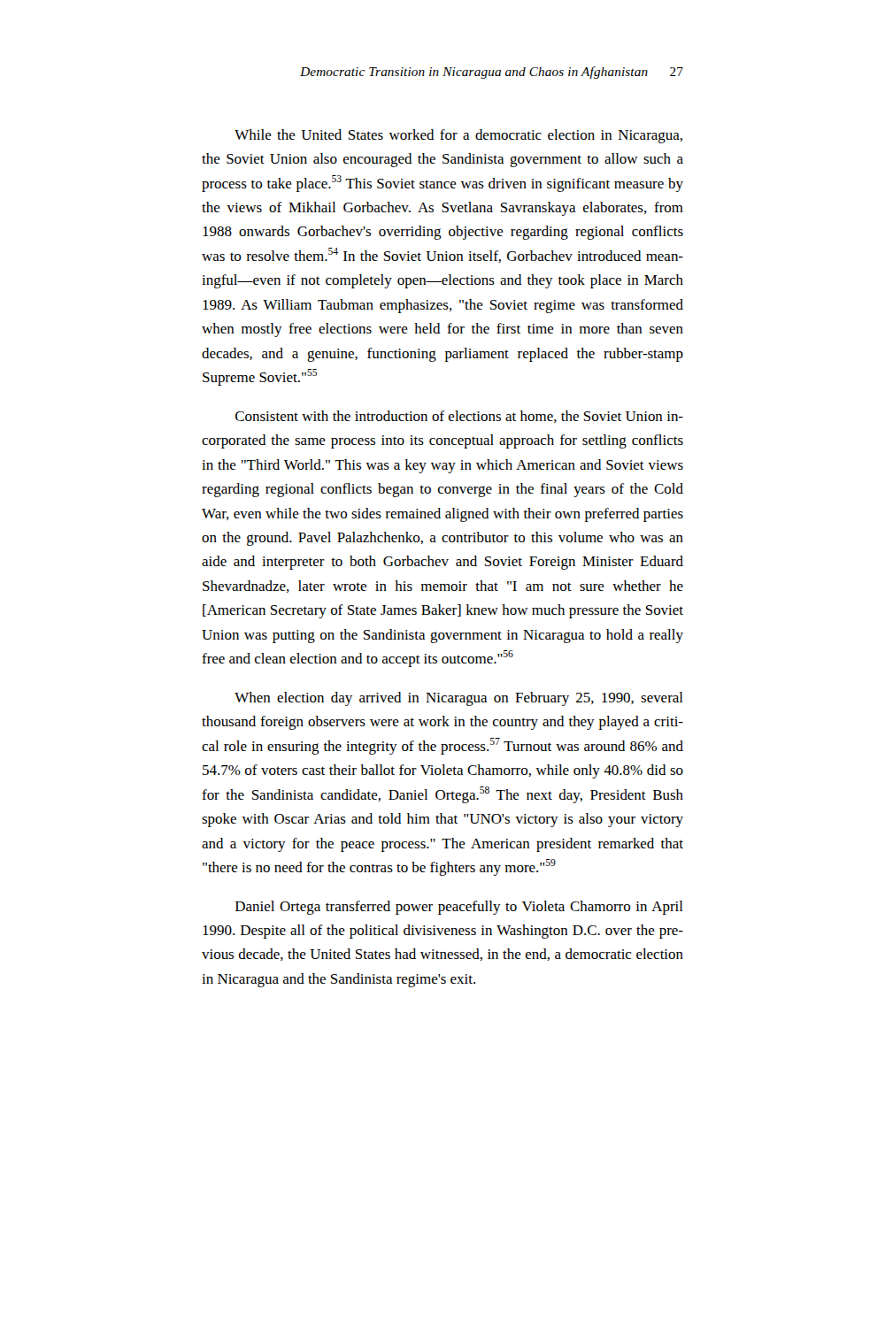Democratic Transition in Nicaragua and Chaos in Afghanistan27
While the United States worked for a democratic election in Nicaragua, the Soviet Union also encouraged the Sandinista government to allow such a process to take place.53 This Soviet stance was driven in significant measure by the views of Mikhail Gorbachev. As Svetlana Savranskaya elaborates, from 1988 onwards Gorbachev's overriding objective regarding regional conflicts was to resolve them.54 In the Soviet Union itself, Gorbachev introduced meaningful—even if not completely open—elections and they took place in March 1989. As William Taubman emphasizes, "the Soviet regime was transformed when mostly free elections were held for the first time in more than seven decades, and a genuine, functioning parliament replaced the rubber-stamp Supreme Soviet."55
Consistent with the introduction of elections at home, the Soviet Union incorporated the same process into its conceptual approach for settling conflicts in the "Third World." This was a key way in which American and Soviet views regarding regional conflicts began to converge in the final years of the Cold War, even while the two sides remained aligned with their own preferred parties on the ground. Pavel Palazhchenko, a contributor to this volume who was an aide and interpreter to both Gorbachev and Soviet Foreign Minister Eduard Shevardnadze, later wrote in his memoir that "I am not sure whether he [American Secretary of State James Baker] knew how much pressure the Soviet Union was putting on the Sandinista government in Nicaragua to hold a really free and clean election and to accept its outcome."56
When election day arrived in Nicaragua on February 25, 1990, several thousand foreign observers were at work in the country and they played a critical role in ensuring the integrity of the process.57 Turnout was around 86% and 54.7% of voters cast their ballot for Violeta Chamorro, while only 40.8% did so for the Sandinista candidate, Daniel Ortega.58 The next day, President Bush spoke with Oscar Arias and told him that "UNO's victory is also your victory and a victory for the peace process." The American president remarked that "there is no need for the contras to be fighters any more."59
Daniel Ortega transferred power peacefully to Violeta Chamorro in April 1990. Despite all of the political divisiveness in Washington D.C. over the previous decade, the United States had witnessed, in the end, a democratic election in Nicaragua and the Sandinista regime's exit.